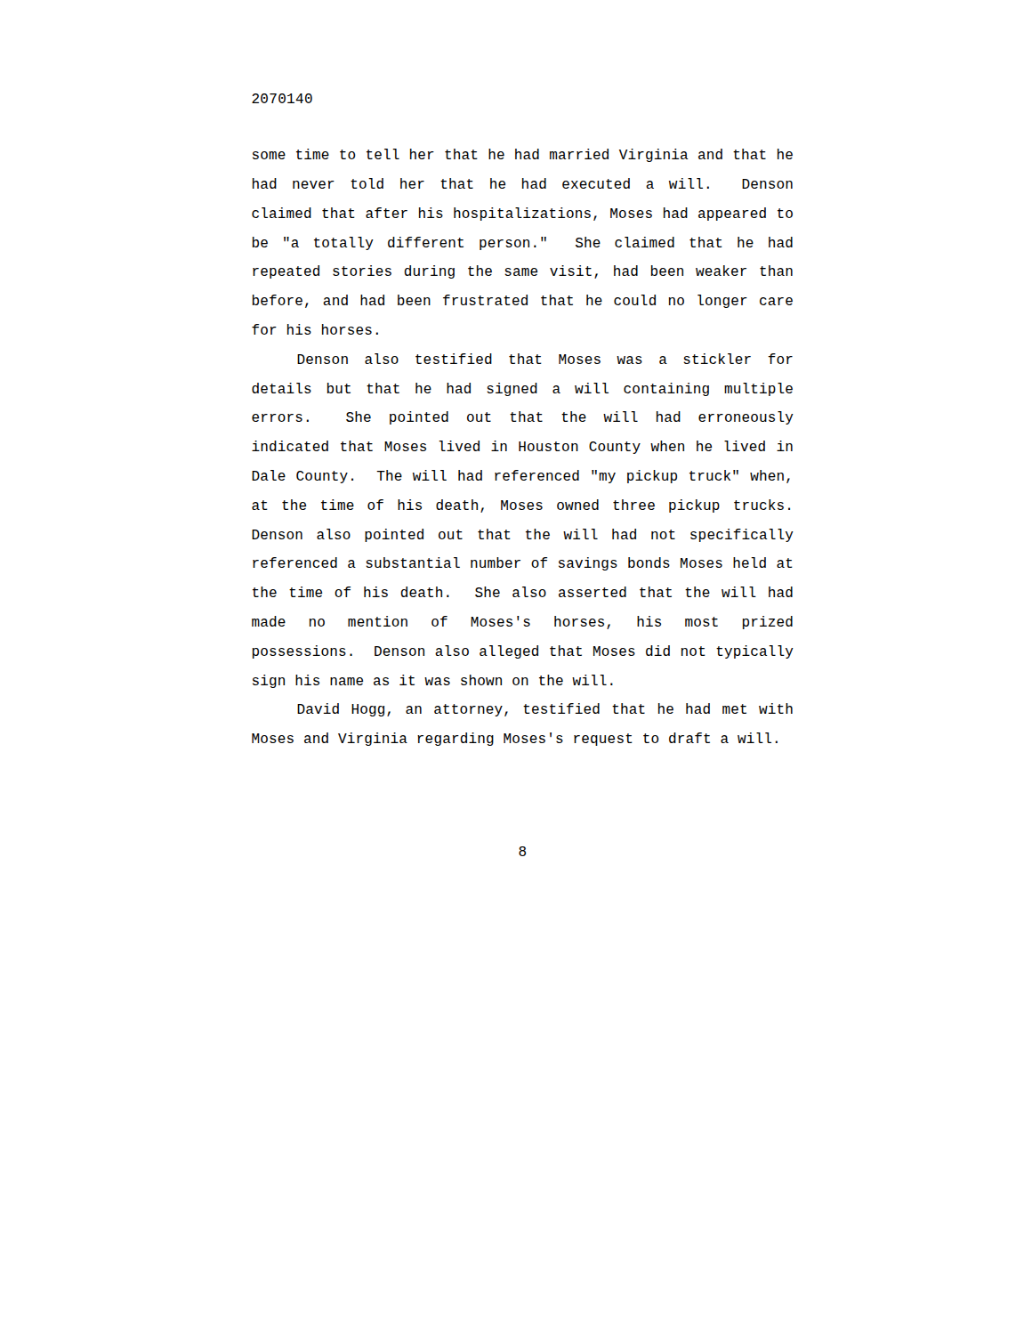2070140
some time to tell her that he had married Virginia and that he had never told her that he had executed a will. Denson claimed that after his hospitalizations, Moses had appeared to be "a totally different person." She claimed that he had repeated stories during the same visit, had been weaker than before, and had been frustrated that he could no longer care for his horses.
Denson also testified that Moses was a stickler for details but that he had signed a will containing multiple errors. She pointed out that the will had erroneously indicated that Moses lived in Houston County when he lived in Dale County. The will had referenced "my pickup truck" when, at the time of his death, Moses owned three pickup trucks. Denson also pointed out that the will had not specifically referenced a substantial number of savings bonds Moses held at the time of his death. She also asserted that the will had made no mention of Moses's horses, his most prized possessions. Denson also alleged that Moses did not typically sign his name as it was shown on the will.
David Hogg, an attorney, testified that he had met with Moses and Virginia regarding Moses's request to draft a will.
8